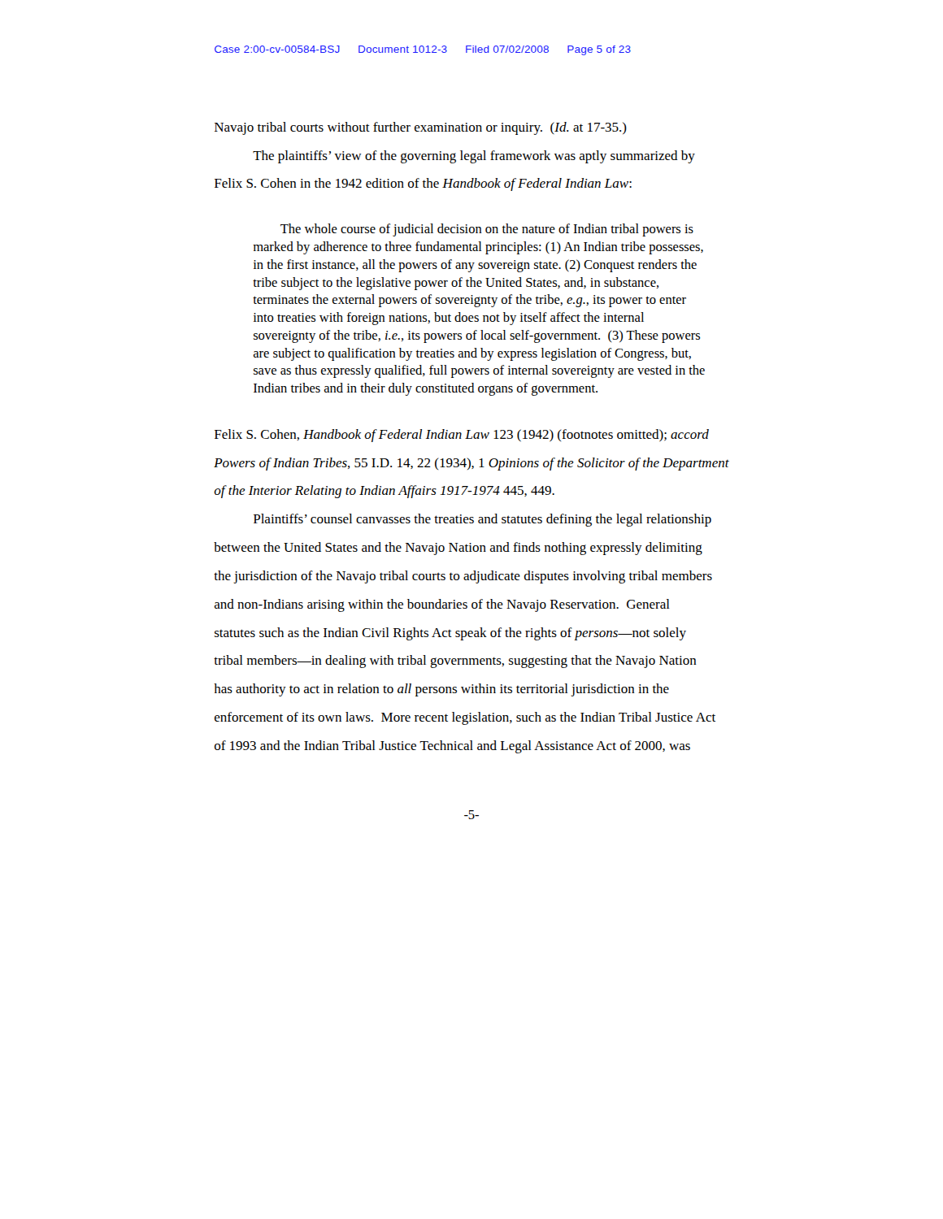Case 2:00-cv-00584-BSJ Document 1012-3 Filed 07/02/2008 Page 5 of 23
Navajo tribal courts without further examination or inquiry. (Id. at 17-35.)
The plaintiffs’ view of the governing legal framework was aptly summarized by
Felix S. Cohen in the 1942 edition of the Handbook of Federal Indian Law:
The whole course of judicial decision on the nature of Indian tribal powers is marked by adherence to three fundamental principles: (1) An Indian tribe possesses, in the first instance, all the powers of any sovereign state. (2) Conquest renders the tribe subject to the legislative power of the United States, and, in substance, terminates the external powers of sovereignty of the tribe, e.g., its power to enter into treaties with foreign nations, but does not by itself affect the internal sovereignty of the tribe, i.e., its powers of local self-government. (3) These powers are subject to qualification by treaties and by express legislation of Congress, but, save as thus expressly qualified, full powers of internal sovereignty are vested in the Indian tribes and in their duly constituted organs of government.
Felix S. Cohen, Handbook of Federal Indian Law 123 (1942) (footnotes omitted); accord
Powers of Indian Tribes, 55 I.D. 14, 22 (1934), 1 Opinions of the Solicitor of the Department
of the Interior Relating to Indian Affairs 1917-1974 445, 449.
Plaintiffs’ counsel canvasses the treaties and statutes defining the legal relationship
between the United States and the Navajo Nation and finds nothing expressly delimiting
the jurisdiction of the Navajo tribal courts to adjudicate disputes involving tribal members
and non-Indians arising within the boundaries of the Navajo Reservation. General
statutes such as the Indian Civil Rights Act speak of the rights of persons—not solely
tribal members—in dealing with tribal governments, suggesting that the Navajo Nation
has authority to act in relation to all persons within its territorial jurisdiction in the
enforcement of its own laws. More recent legislation, such as the Indian Tribal Justice Act
of 1993 and the Indian Tribal Justice Technical and Legal Assistance Act of 2000, was
-5-